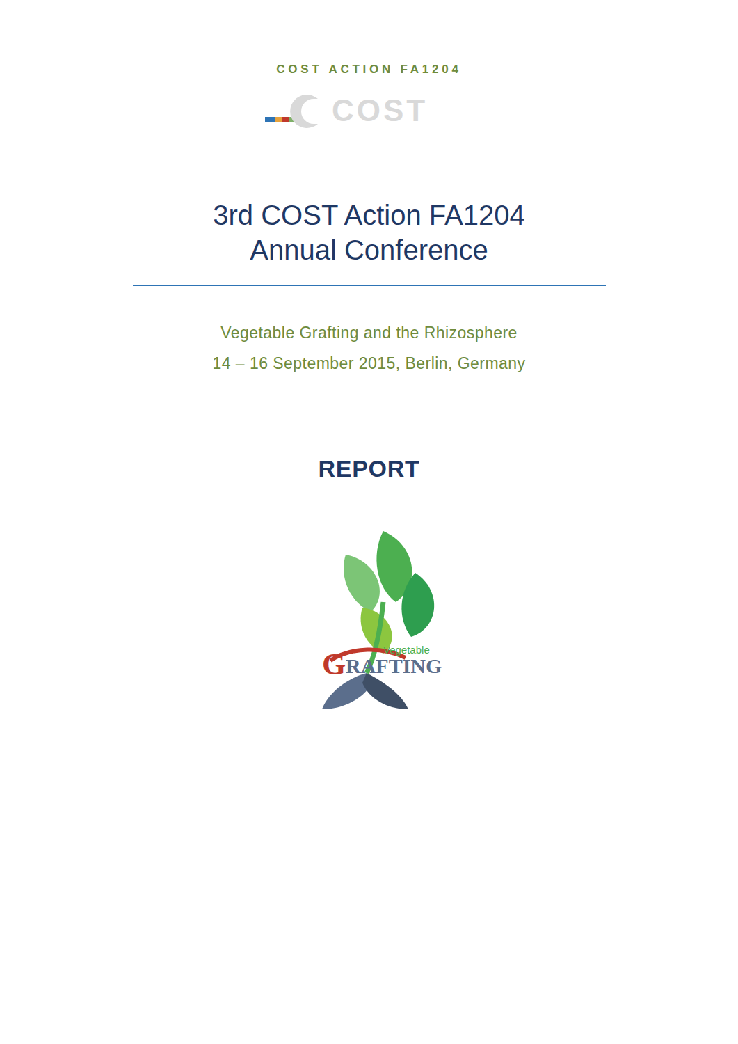COST ACTION FA1204
COST COST
3rd COST Action FA1204
Annual Conference
Vegetable Grafting and the Rhizosphere
14 – 16 September 2015, Berlin, Germany
REPORT
Vegetable Grafting Vegetable RAFTING G